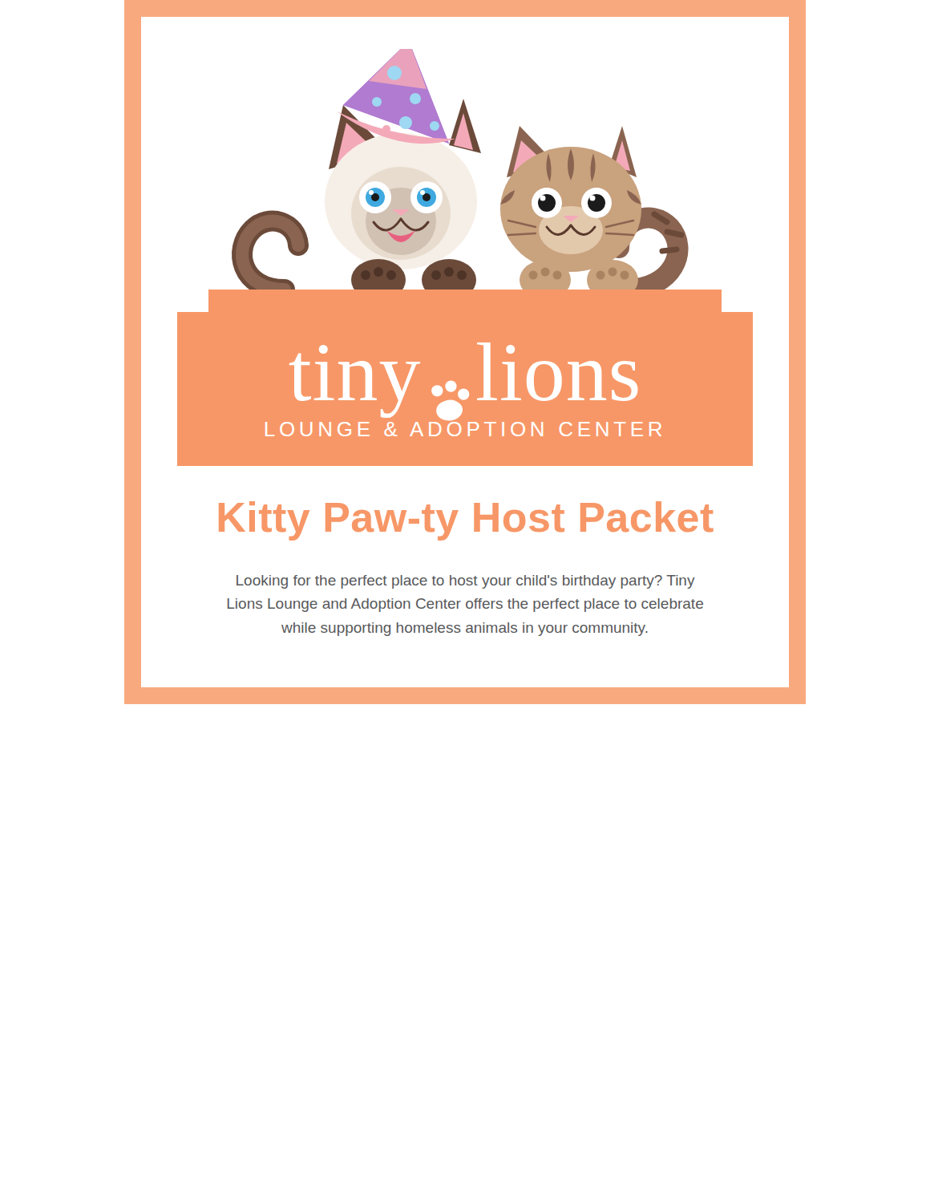tiny lions
Lounge & Adoption Center
Kitty Paw-ty Host Packet
Looking for the perfect place to host your child's birthday party? Tiny Lions Lounge and Adoption Center offers the perfect place to celebrate while supporting homeless animals in your community.